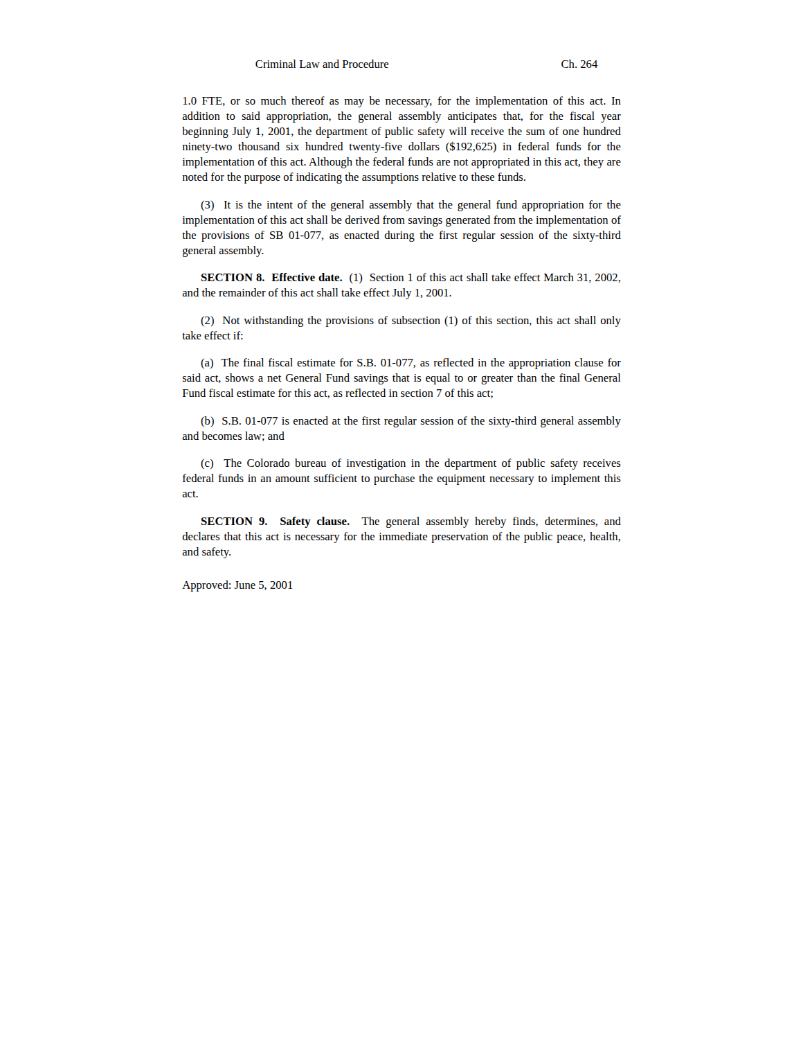Criminal Law and Procedure Ch. 264
1.0 FTE, or so much thereof as may be necessary, for the implementation of this act. In addition to said appropriation, the general assembly anticipates that, for the fiscal year beginning July 1, 2001, the department of public safety will receive the sum of one hundred ninety-two thousand six hundred twenty-five dollars ($192,625) in federal funds for the implementation of this act. Although the federal funds are not appropriated in this act, they are noted for the purpose of indicating the assumptions relative to these funds.
(3) It is the intent of the general assembly that the general fund appropriation for the implementation of this act shall be derived from savings generated from the implementation of the provisions of SB 01-077, as enacted during the first regular session of the sixty-third general assembly.
SECTION 8. Effective date. (1) Section 1 of this act shall take effect March 31, 2002, and the remainder of this act shall take effect July 1, 2001.
(2) Not withstanding the provisions of subsection (1) of this section, this act shall only take effect if:
(a) The final fiscal estimate for S.B. 01-077, as reflected in the appropriation clause for said act, shows a net General Fund savings that is equal to or greater than the final General Fund fiscal estimate for this act, as reflected in section 7 of this act;
(b) S.B. 01-077 is enacted at the first regular session of the sixty-third general assembly and becomes law; and
(c) The Colorado bureau of investigation in the department of public safety receives federal funds in an amount sufficient to purchase the equipment necessary to implement this act.
SECTION 9. Safety clause. The general assembly hereby finds, determines, and declares that this act is necessary for the immediate preservation of the public peace, health, and safety.
Approved: June 5, 2001